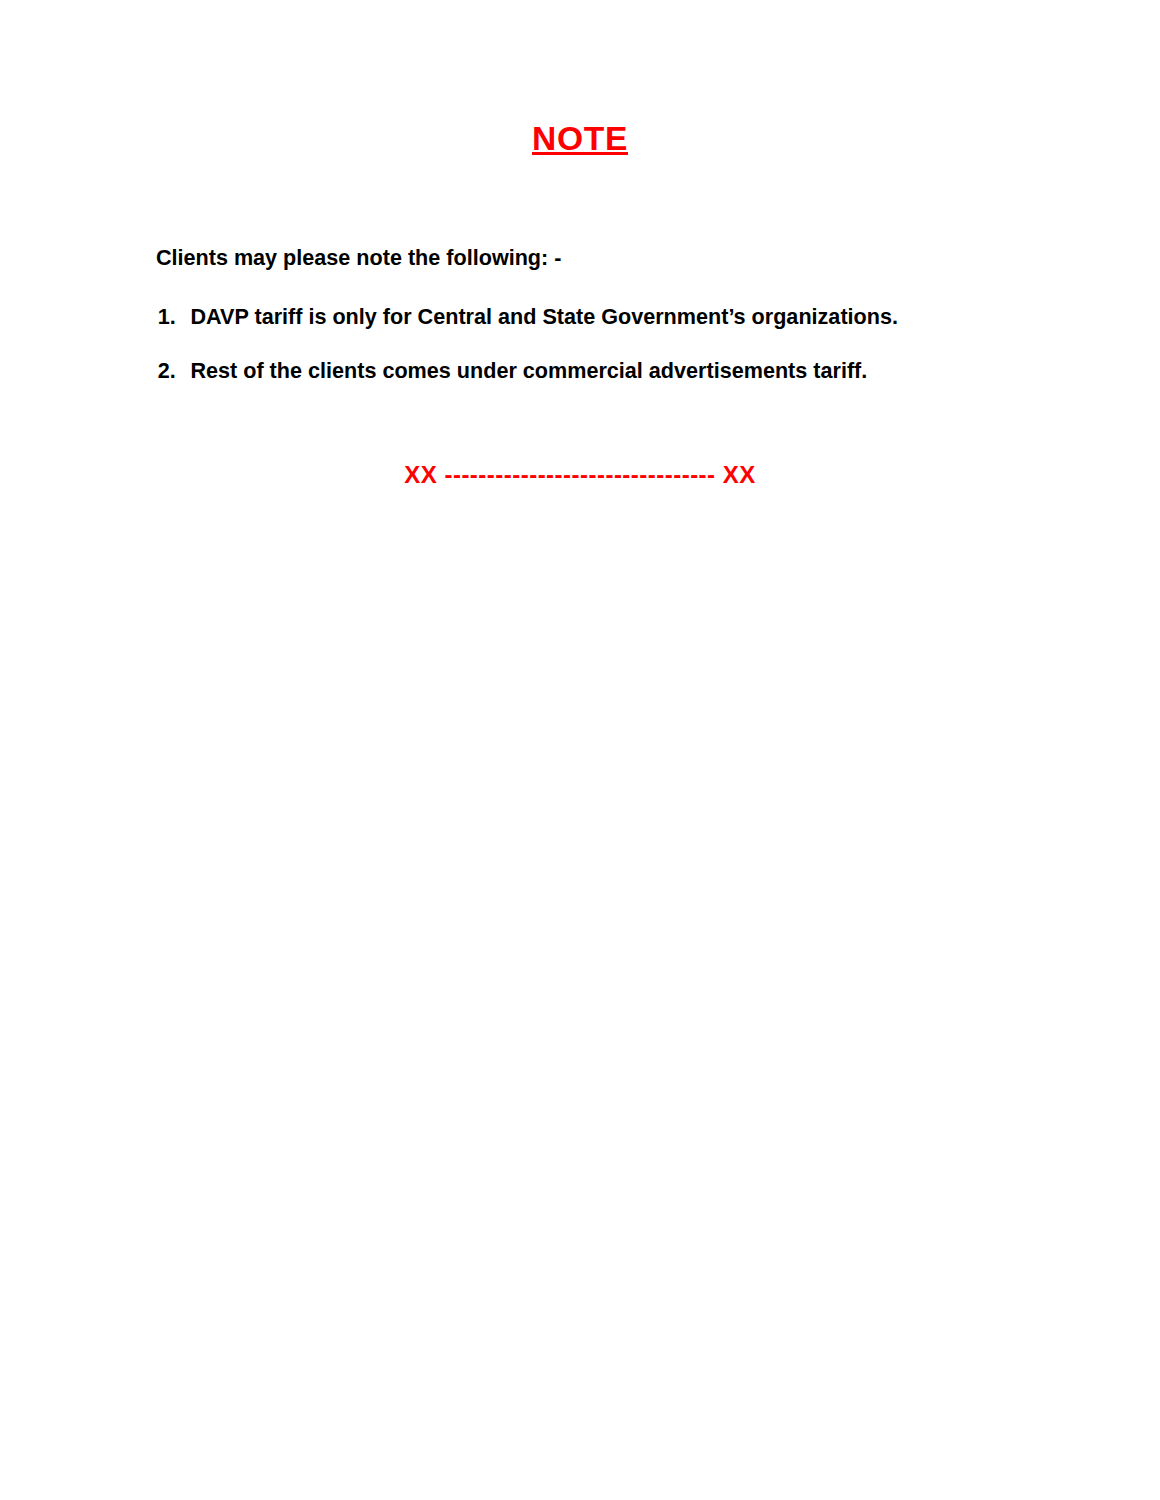NOTE
Clients may please note the following: -
DAVP tariff is only for Central and State Government’s organizations.
Rest of the clients comes under commercial advertisements tariff.
XX -------------------------------- XX